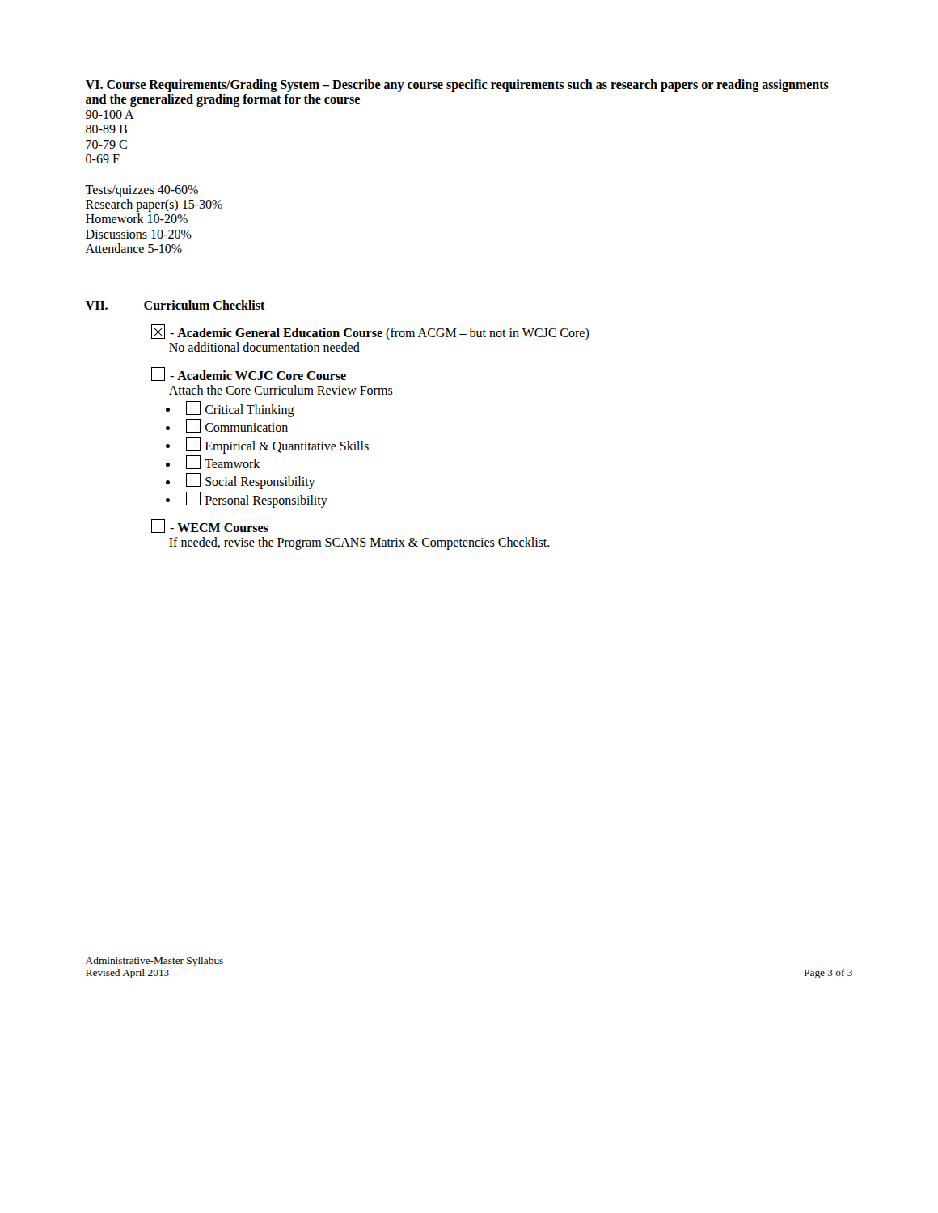VI. Course Requirements/Grading System – Describe any course specific requirements such as research papers or reading assignments and the generalized grading format for the course
90-100 A
80-89 B
70-79 C
0-69 F
Tests/quizzes 40-60%
Research paper(s) 15-30%
Homework 10-20%
Discussions 10-20%
Attendance 5-10%
VII. Curriculum Checklist
- Academic General Education Course (from ACGM – but not in WCJC Core)
No additional documentation needed
- Academic WCJC Core Course
Attach the Core Curriculum Review Forms
Critical Thinking
Communication
Empirical & Quantitative Skills
Teamwork
Social Responsibility
Personal Responsibility
- WECM Courses
If needed, revise the Program SCANS Matrix & Competencies Checklist.
Administrative-Master Syllabus Revised April 2013 Page 3 of 3